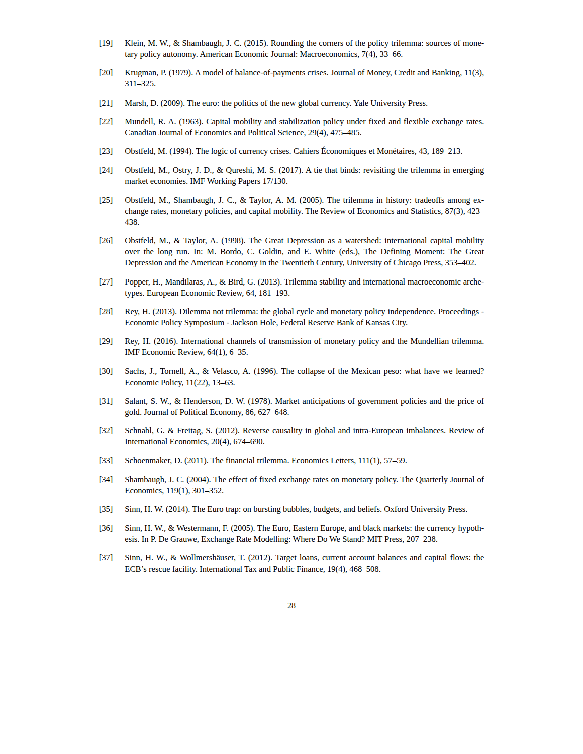[19] Klein, M. W., & Shambaugh, J. C. (2015). Rounding the corners of the policy trilemma: sources of monetary policy autonomy. American Economic Journal: Macroeconomics, 7(4), 33–66.
[20] Krugman, P. (1979). A model of balance-of-payments crises. Journal of Money, Credit and Banking, 11(3), 311–325.
[21] Marsh, D. (2009). The euro: the politics of the new global currency. Yale University Press.
[22] Mundell, R. A. (1963). Capital mobility and stabilization policy under fixed and flexible exchange rates. Canadian Journal of Economics and Political Science, 29(4), 475–485.
[23] Obstfeld, M. (1994). The logic of currency crises. Cahiers Économiques et Monétaires, 43, 189–213.
[24] Obstfeld, M., Ostry, J. D., & Qureshi, M. S. (2017). A tie that binds: revisiting the trilemma in emerging market economies. IMF Working Papers 17/130.
[25] Obstfeld, M., Shambaugh, J. C., & Taylor, A. M. (2005). The trilemma in history: tradeoffs among exchange rates, monetary policies, and capital mobility. The Review of Economics and Statistics, 87(3), 423–438.
[26] Obstfeld, M., & Taylor, A. (1998). The Great Depression as a watershed: international capital mobility over the long run. In: M. Bordo, C. Goldin, and E. White (eds.), The Defining Moment: The Great Depression and the American Economy in the Twentieth Century, University of Chicago Press, 353–402.
[27] Popper, H., Mandilaras, A., & Bird, G. (2013). Trilemma stability and international macroeconomic archetypes. European Economic Review, 64, 181–193.
[28] Rey, H. (2013). Dilemma not trilemma: the global cycle and monetary policy independence. Proceedings - Economic Policy Symposium - Jackson Hole, Federal Reserve Bank of Kansas City.
[29] Rey, H. (2016). International channels of transmission of monetary policy and the Mundellian trilemma. IMF Economic Review, 64(1), 6–35.
[30] Sachs, J., Tornell, A., & Velasco, A. (1996). The collapse of the Mexican peso: what have we learned? Economic Policy, 11(22), 13–63.
[31] Salant, S. W., & Henderson, D. W. (1978). Market anticipations of government policies and the price of gold. Journal of Political Economy, 86, 627–648.
[32] Schnabl, G. & Freitag, S. (2012). Reverse causality in global and intra-European imbalances. Review of International Economics, 20(4), 674–690.
[33] Schoenmaker, D. (2011). The financial trilemma. Economics Letters, 111(1), 57–59.
[34] Shambaugh, J. C. (2004). The effect of fixed exchange rates on monetary policy. The Quarterly Journal of Economics, 119(1), 301–352.
[35] Sinn, H. W. (2014). The Euro trap: on bursting bubbles, budgets, and beliefs. Oxford University Press.
[36] Sinn, H. W., & Westermann, F. (2005). The Euro, Eastern Europe, and black markets: the currency hypothesis. In P. De Grauwe, Exchange Rate Modelling: Where Do We Stand? MIT Press, 207–238.
[37] Sinn, H. W., & Wollmershäuser, T. (2012). Target loans, current account balances and capital flows: the ECB’s rescue facility. International Tax and Public Finance, 19(4), 468–508.
28